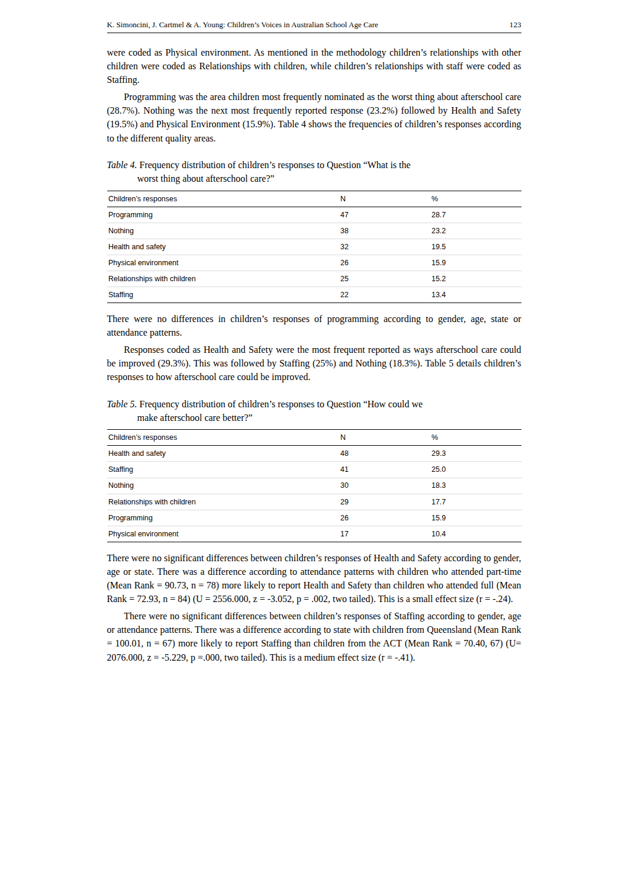K. Simoncini, J. Cartmel & A. Young: Children’s Voices in Australian School Age Care 123
were coded as Physical environment. As mentioned in the methodology children’s relationships with other children were coded as Relationships with children, while children’s relationships with staff were coded as Staffing.
Programming was the area children most frequently nominated as the worst thing about afterschool care (28.7%). Nothing was the next most frequently reported response (23.2%) followed by Health and Safety (19.5%) and Physical Environment (15.9%). Table 4 shows the frequencies of children’s responses according to the different quality areas.
Table 4. Frequency distribution of children’s responses to Question “What is the worst thing about afterschool care?”
| Children’s responses | N | % |
| --- | --- | --- |
| Programming | 47 | 28.7 |
| Nothing | 38 | 23.2 |
| Health and safety | 32 | 19.5 |
| Physical environment | 26 | 15.9 |
| Relationships with children | 25 | 15.2 |
| Staffing | 22 | 13.4 |
There were no differences in children’s responses of programming according to gender, age, state or attendance patterns.
Responses coded as Health and Safety were the most frequent reported as ways afterschool care could be improved (29.3%). This was followed by Staffing (25%) and Nothing (18.3%). Table 5 details children’s responses to how afterschool care could be improved.
Table 5. Frequency distribution of children’s responses to Question “How could we make afterschool care better?”
| Children’s responses | N | % |
| --- | --- | --- |
| Health and safety | 48 | 29.3 |
| Staffing | 41 | 25.0 |
| Nothing | 30 | 18.3 |
| Relationships with children | 29 | 17.7 |
| Programming | 26 | 15.9 |
| Physical environment | 17 | 10.4 |
There were no significant differences between children’s responses of Health and Safety according to gender, age or state. There was a difference according to attendance patterns with children who attended part-time (Mean Rank = 90.73, n = 78) more likely to report Health and Safety than children who attended full (Mean Rank = 72.93, n = 84) (U = 2556.000, z = -3.052, p = .002, two tailed). This is a small effect size (r = -.24).
There were no significant differences between children’s responses of Staffing according to gender, age or attendance patterns. There was a difference according to state with children from Queensland (Mean Rank = 100.01, n = 67) more likely to report Staffing than children from the ACT (Mean Rank = 70.40, 67) (U= 2076.000, z = -5.229, p =.000, two tailed). This is a medium effect size (r = -.41).